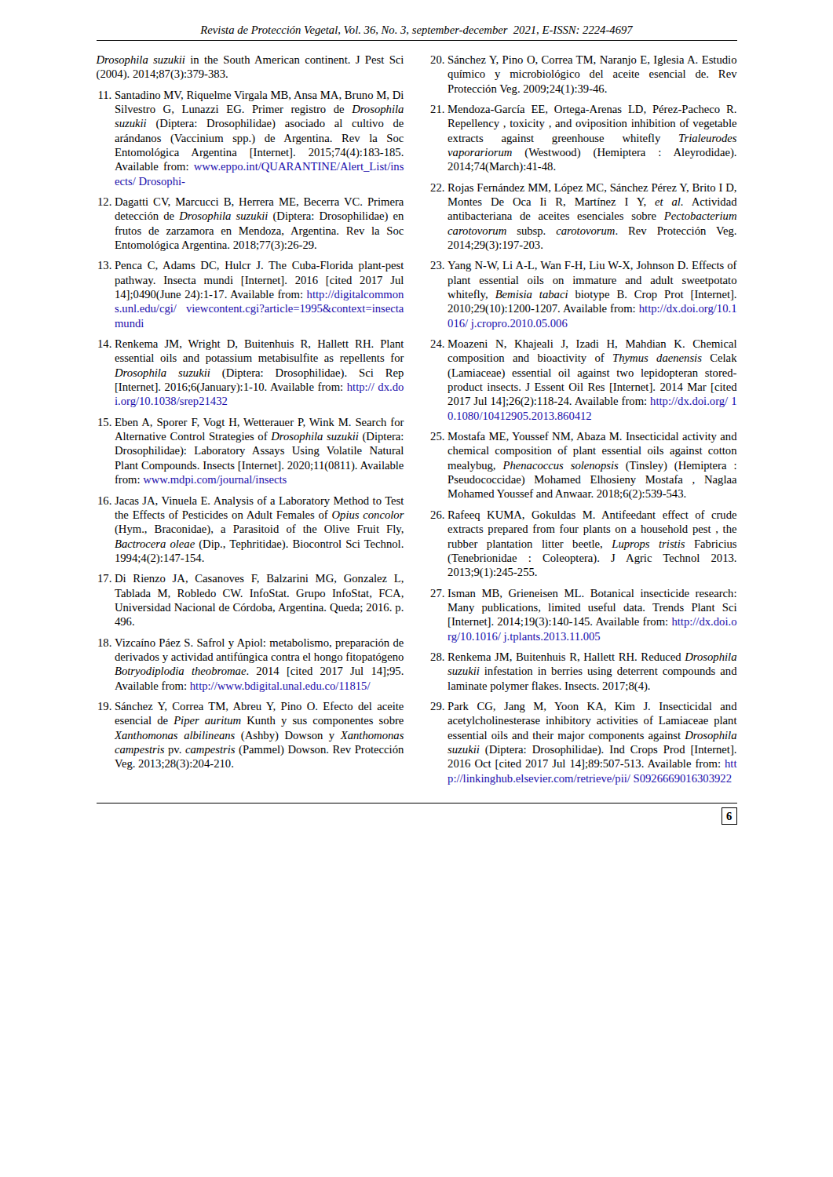Revista de Protección Vegetal, Vol. 36, No. 3, september-december 2021, E-ISSN: 2224-4697
Drosophila suzukii in the South American continent. J Pest Sci (2004). 2014;87(3):379-383.
Santadino MV, Riquelme Virgala MB, Ansa MA, Bruno M, Di Silvestro G, Lunazzi EG. Primer registro de Drosophila suzukii (Diptera: Drosophilidae) asociado al cultivo de arándanos (Vaccinium spp.) de Argentina. Rev la Soc Entomológica Argentina [Internet]. 2015;74(4):183-185. Available from: www.eppo.int/QUARANTINE/Alert_List/insects/ Drosophi-
Dagatti CV, Marcucci B, Herrera ME, Becerra VC. Primera detección de Drosophila suzukii (Diptera: Drosophilidae) en frutos de zarzamora en Mendoza, Argentina. Rev la Soc Entomológica Argentina. 2018;77(3):26-29.
Penca C, Adams DC, Hulcr J. The Cuba-Florida plant-pest pathway. Insecta mundi [Internet]. 2016 [cited 2017 Jul 14];0490(June 24):1-17. Available from: http://digitalcommons.unl.edu/cgi/ viewcontent.cgi?article=1995&context=insectamundi
Renkema JM, Wright D, Buitenhuis R, Hallett RH. Plant essential oils and potassium metabisulfite as repellents for Drosophila suzukii (Diptera: Drosophilidae). Sci Rep [Internet]. 2016;6(January):1-10. Available from: http:// dx.doi.org/10.1038/srep21432
Eben A, Sporer F, Vogt H, Wetterauer P, Wink M. Search for Alternative Control Strategies of Drosophila suzukii (Diptera: Drosophilidae): Laboratory Assays Using Volatile Natural Plant Compounds. Insects [Internet]. 2020;11(0811). Available from: www.mdpi.com/journal/insects
Jacas JA, Vinuela E. Analysis of a Laboratory Method to Test the Effects of Pesticides on Adult Females of Opius concolor (Hym., Braconidae), a Parasitoid of the Olive Fruit Fly, Bactrocera oleae (Dip., Tephritidae). Biocontrol Sci Technol. 1994;4(2):147-154.
Di Rienzo JA, Casanoves F, Balzarini MG, Gonzalez L, Tablada M, Robledo CW. InfoStat. Grupo InfoStat, FCA, Universidad Nacional de Córdoba, Argentina. Queda; 2016. p. 496.
Vizcaíno Páez S. Safrol y Apiol: metabolismo, preparación de derivados y actividad antifúngica contra el hongo fitopatógeno Botryodiplodia theobromae. 2014 [cited 2017 Jul 14];95. Available from: http://www.bdigital.unal.edu.co/11815/
Sánchez Y, Correa TM, Abreu Y, Pino O. Efecto del aceite esencial de Piper auritum Kunth y sus componentes sobre Xanthomonas albilineans (Ashby) Dowson y Xanthomonas campestris pv. campestris (Pammel) Dowson. Rev Protección Veg. 2013;28(3):204-210.
Sánchez Y, Pino O, Correa TM, Naranjo E, Iglesia A. Estudio químico y microbiológico del aceite esencial de. Rev Protección Veg. 2009;24(1):39-46.
Mendoza-García EE, Ortega-Arenas LD, Pérez-Pacheco R. Repellency , toxicity , and oviposition inhibition of vegetable extracts against greenhouse whitefly Trialeurodes vaporariorum (Westwood) (Hemiptera : Aleyrodidae). 2014;74(March):41-48.
Rojas Fernández MM, López MC, Sánchez Pérez Y, Brito I D, Montes De Oca Ii R, Martínez I Y, et al. Actividad antibacteriana de aceites esenciales sobre Pectobacterium carotovorum subsp. carotovorum. Rev Protección Veg. 2014;29(3):197-203.
Yang N-W, Li A-L, Wan F-H, Liu W-X, Johnson D. Effects of plant essential oils on immature and adult sweetpotato whitefly, Bemisia tabaci biotype B. Crop Prot [Internet]. 2010;29(10):1200-1207. Available from: http://dx.doi.org/10.1016/ j.cropro.2010.05.006
Moazeni N, Khajeali J, Izadi H, Mahdian K. Chemical composition and bioactivity of Thymus daenensis Celak (Lamiaceae) essential oil against two lepidopteran stored-product insects. J Essent Oil Res [Internet]. 2014 Mar [cited 2017 Jul 14];26(2):118-24. Available from: http://dx.doi.org/ 10.1080/10412905.2013.860412
Mostafa ME, Youssef NM, Abaza M. Insecticidal activity and chemical composition of plant essential oils against cotton mealybug, Phenacoccus solenopsis (Tinsley) (Hemiptera : Pseudococcidae) Mohamed Elhosieny Mostafa , Naglaa Mohamed Youssef and Anwaar. 2018;6(2):539-543.
Rafeeq KUMA, Gokuldas M. Antifeedant effect of crude extracts prepared from four plants on a household pest , the rubber plantation litter beetle, Luprops tristis Fabricius (Tenebrionidae : Coleoptera). J Agric Technol 2013. 2013;9(1):245-255.
Isman MB, Grieneisen ML. Botanical insecticide research: Many publications, limited useful data. Trends Plant Sci [Internet]. 2014;19(3):140-145. Available from: http://dx.doi.org/10.1016/ j.tplants.2013.11.005
Renkema JM, Buitenhuis R, Hallett RH. Reduced Drosophila suzukii infestation in berries using deterrent compounds and laminate polymer flakes. Insects. 2017;8(4).
Park CG, Jang M, Yoon KA, Kim J. Insecticidal and acetylcholinesterase inhibitory activities of Lamiaceae plant essential oils and their major components against Drosophila suzukii (Diptera: Drosophilidae). Ind Crops Prod [Internet]. 2016 Oct [cited 2017 Jul 14];89:507-513. Available from: http://linkinghub.elsevier.com/retrieve/pii/ S0926669016303922
6